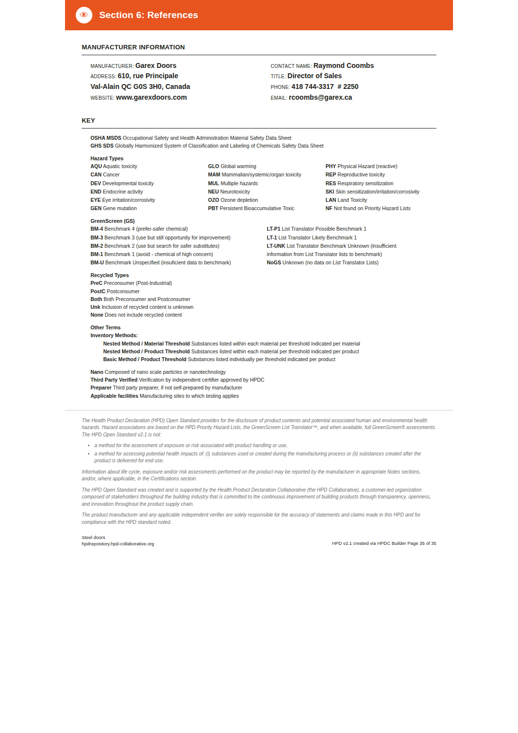👁
Section 6: References
MANUFACTURER INFORMATION
MANUFACTURER: Garex Doors
ADDRESS: 610, rue Principale
Val-Alain QC G0S 3H0, Canada
WEBSITE: www.garexdoors.com
CONTACT NAME: Raymond Coombs
TITLE: Director of Sales
PHONE: 418 744-3317 # 2250
EMAIL: rcoombs@garex.ca
KEY
OSHA MSDS Occupational Safety and Health Administration Material Safety Data Sheet
GHS SDS Globally Harmonized System of Classification and Labeling of Chemicals Safety Data Sheet
Hazard Types
AQU Aquatic toxicity
GLO Global warming
PHY Physical Hazard (reactive)
CAN Cancer
MAM Mammalian/systemic/organ toxicity
REP Reproductive toxicity
DEV Developmental toxicity
MUL Multiple hazards
RES Respiratory sensitization
END Endocrine activity
NEU Neurotoxicity
SKI Skin sensitization/irritation/corrosivity
EYE Eye irritation/corrosivity
OZO Ozone depletion
LAN Land Toxicity
GEN Gene mutation
PBT Persistent Bioaccumulative Toxic
NF Not found on Priority Hazard Lists
GreenScreen (GS)
BM-4 Benchmark 4 (prefer-safer chemical)
LT-P1 List Translator Possible Benchmark 1
BM-3 Benchmark 3 (use but still opportunity for improvement)
LT-1 List Translator Likely Benchmark 1
BM-2 Benchmark 2 (use but search for safer substitutes)
LT-UNK List Translator Benchmark Unknown (insufficient
BM-1 Benchmark 1 (avoid - chemical of high concern)
information from List Translator lists to benchmark)
BM-U Benchmark Unspecified (insuficient data to benchmark)
NoGS Unknown (no data on List Translator Lists)
Recycled Types
PreC Preconsumer (Post-Industrial)
PostC Postconsumer
Both Both Preconsumer and Postconsumer
Unk Inclusion of recycled content is unknown
None Does not include recycled content
Other Terms
Inventory Methods:
Nested Method / Material Threshold Substances listed within each material per threshold indicated per material
Nested Method / Product Threshold Substances listed within each material per threshold indicated per product
Basic Method / Product Threshold Substances listed individually per threshold indicated per product
Nano Composed of nano scale particles or nanotechnology
Third Party Verified Verification by independent certifier approved by HPDC
Preparer Third party preparer, if not self-prepared by manufacturer
Applicable facilities Manufacturing sites to which testing applies
The Health Product Declaration (HPD) Open Standard provides for the disclosure of product contents and potential associated human and environmental health hazards. Hazard associations are based on the HPD Priority Hazard Lists, the GreenScreen List Translator™, and when available, full GreenScreen® assessments. The HPD Open Standard v2.1 is not:
a method for the assessment of exposure or risk associated with product handling or use,
a method for assessing potential health impacts of: (i) substances used or created during the manufacturing process or (ii) substances created after the product is delivered for end use.
Information about life cycle, exposure and/or risk assessments performed on the product may be reported by the manufacturer in appropriate Notes sections, and/or, where applicable, in the Certifications section.
The HPD Open Standard was created and is supported by the Health Product Declaration Collaborative (the HPD Collaborative), a customer-led organization composed of stakeholders throughout the building industry that is committed to the continuous improvement of building products through transparency, openness, and innovation throughout the product supply chain.
The product manufacturer and any applicable independent verifier are solely responsible for the accuracy of statements and claims made in this HPD and for compliance with the HPD standard noted.
Steel doors
hpdrepository.hpd-collaborative.org
HPD v2.1 created via HPDC Builder Page 35 of 35